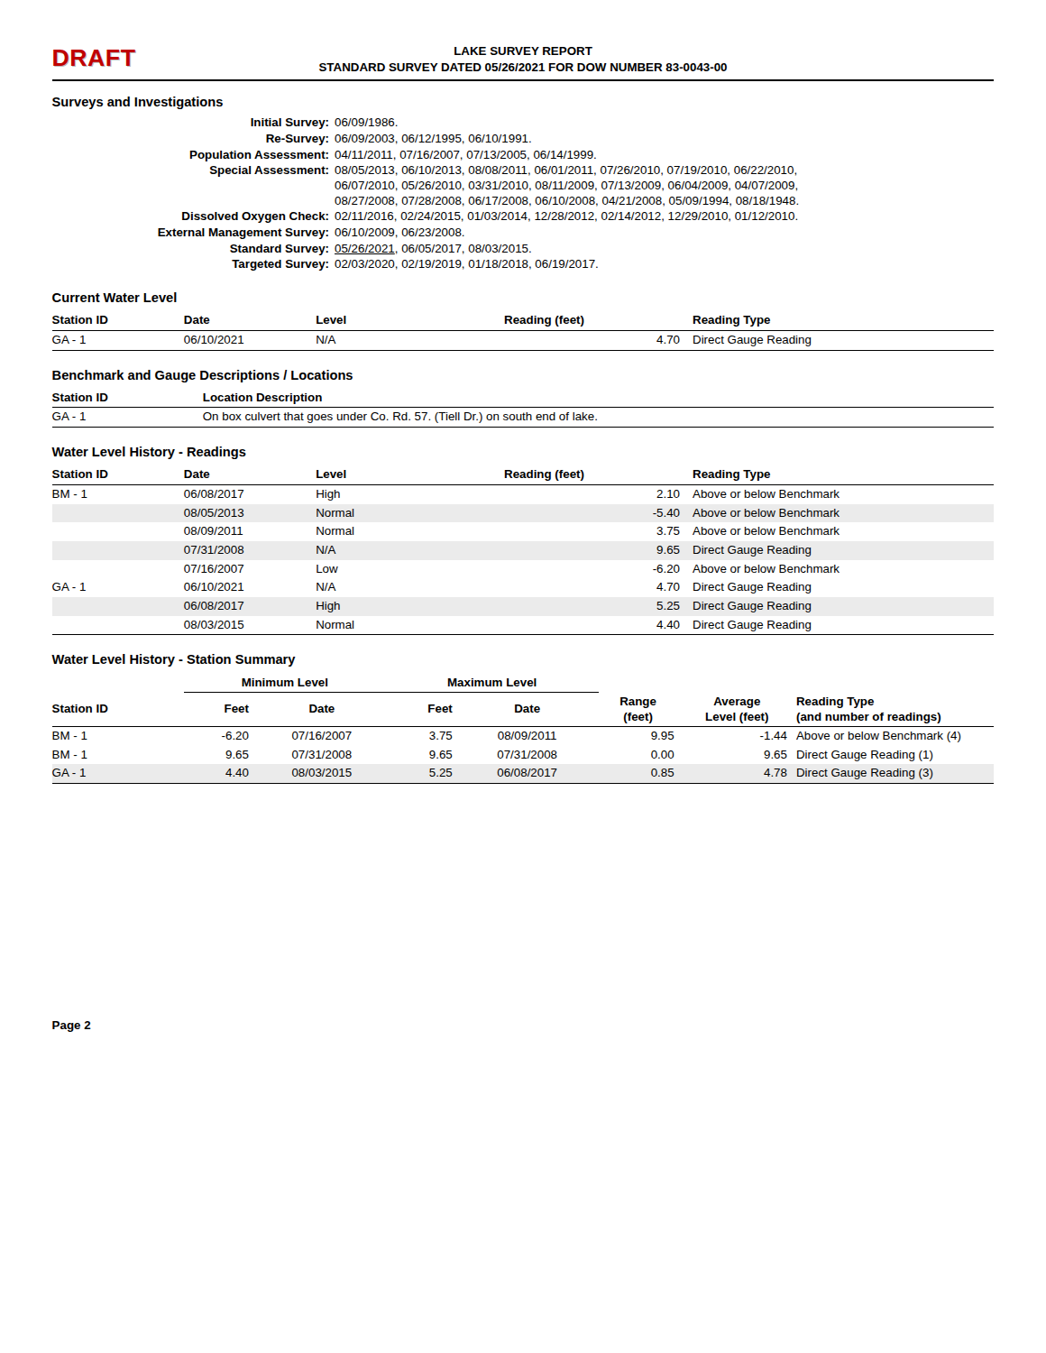DRAFT
LAKE SURVEY REPORT
STANDARD SURVEY DATED 05/26/2021 FOR DOW NUMBER 83-0043-00
Surveys and Investigations
| Initial Survey: | 06/09/1986. |
| Re-Survey: | 06/09/2003, 06/12/1995, 06/10/1991. |
| Population Assessment: | 04/11/2011, 07/16/2007, 07/13/2005, 06/14/1999. |
| Special Assessment: | 08/05/2013, 06/10/2013, 08/08/2011, 06/01/2011, 07/26/2010, 07/19/2010, 06/22/2010, 06/07/2010, 05/26/2010, 03/31/2010, 08/11/2009, 07/13/2009, 06/04/2009, 04/07/2009, 08/27/2008, 07/28/2008, 06/17/2008, 06/10/2008, 04/21/2008, 05/09/1994, 08/18/1948. |
| Dissolved Oxygen Check: | 02/11/2016, 02/24/2015, 01/03/2014, 12/28/2012, 02/14/2012, 12/29/2010, 01/12/2010. |
| External Management Survey: | 06/10/2009, 06/23/2008. |
| Standard Survey: | 05/26/2021 , 06/05/2017, 08/03/2015. |
| Targeted Survey: | 02/03/2020, 02/19/2019, 01/18/2018, 06/19/2017. |
Current Water Level
| Station ID | Date | Level | Reading (feet) | Reading Type |
| --- | --- | --- | --- | --- |
| GA - 1 | 06/10/2021 | N/A | 4.70 | Direct Gauge Reading |
Benchmark and Gauge Descriptions / Locations
| Station ID | Location Description |
| --- | --- |
| GA - 1 | On box culvert that goes under Co. Rd. 57. (Tiell Dr.) on south end of lake. |
Water Level History - Readings
| Station ID | Date | Level | Reading (feet) | Reading Type |
| --- | --- | --- | --- | --- |
| BM - 1 | 06/08/2017 | High | 2.10 | Above or below Benchmark |
| | 08/05/2013 | Normal | -5.40 | Above or below Benchmark |
| | 08/09/2011 | Normal | 3.75 | Above or below Benchmark |
| | 07/31/2008 | N/A | 9.65 | Direct Gauge Reading |
| | 07/16/2007 | Low | -6.20 | Above or below Benchmark |
| GA - 1 | 06/10/2021 | N/A | 4.70 | Direct Gauge Reading |
| | 06/08/2017 | High | 5.25 | Direct Gauge Reading |
| | 08/03/2015 | Normal | 4.40 | Direct Gauge Reading |
Water Level History - Station Summary
| | Minimum Level | Maximum Level | | | |
| --- | --- | --- | --- | --- | --- |
| Station ID | Feet | Date | Feet | Date | Range (feet) | Average Level (feet) | Reading Type (and number of readings) |
| BM - 1 | -6.20 | 07/16/2007 | 3.75 | 08/09/2011 | 9.95 | -1.44 | Above or below Benchmark (4) |
| BM - 1 | 9.65 | 07/31/2008 | 9.65 | 07/31/2008 | 0.00 | 9.65 | Direct Gauge Reading (1) |
| GA - 1 | 4.40 | 08/03/2015 | 5.25 | 06/08/2017 | 0.85 | 4.78 | Direct Gauge Reading (3) |
Page 2